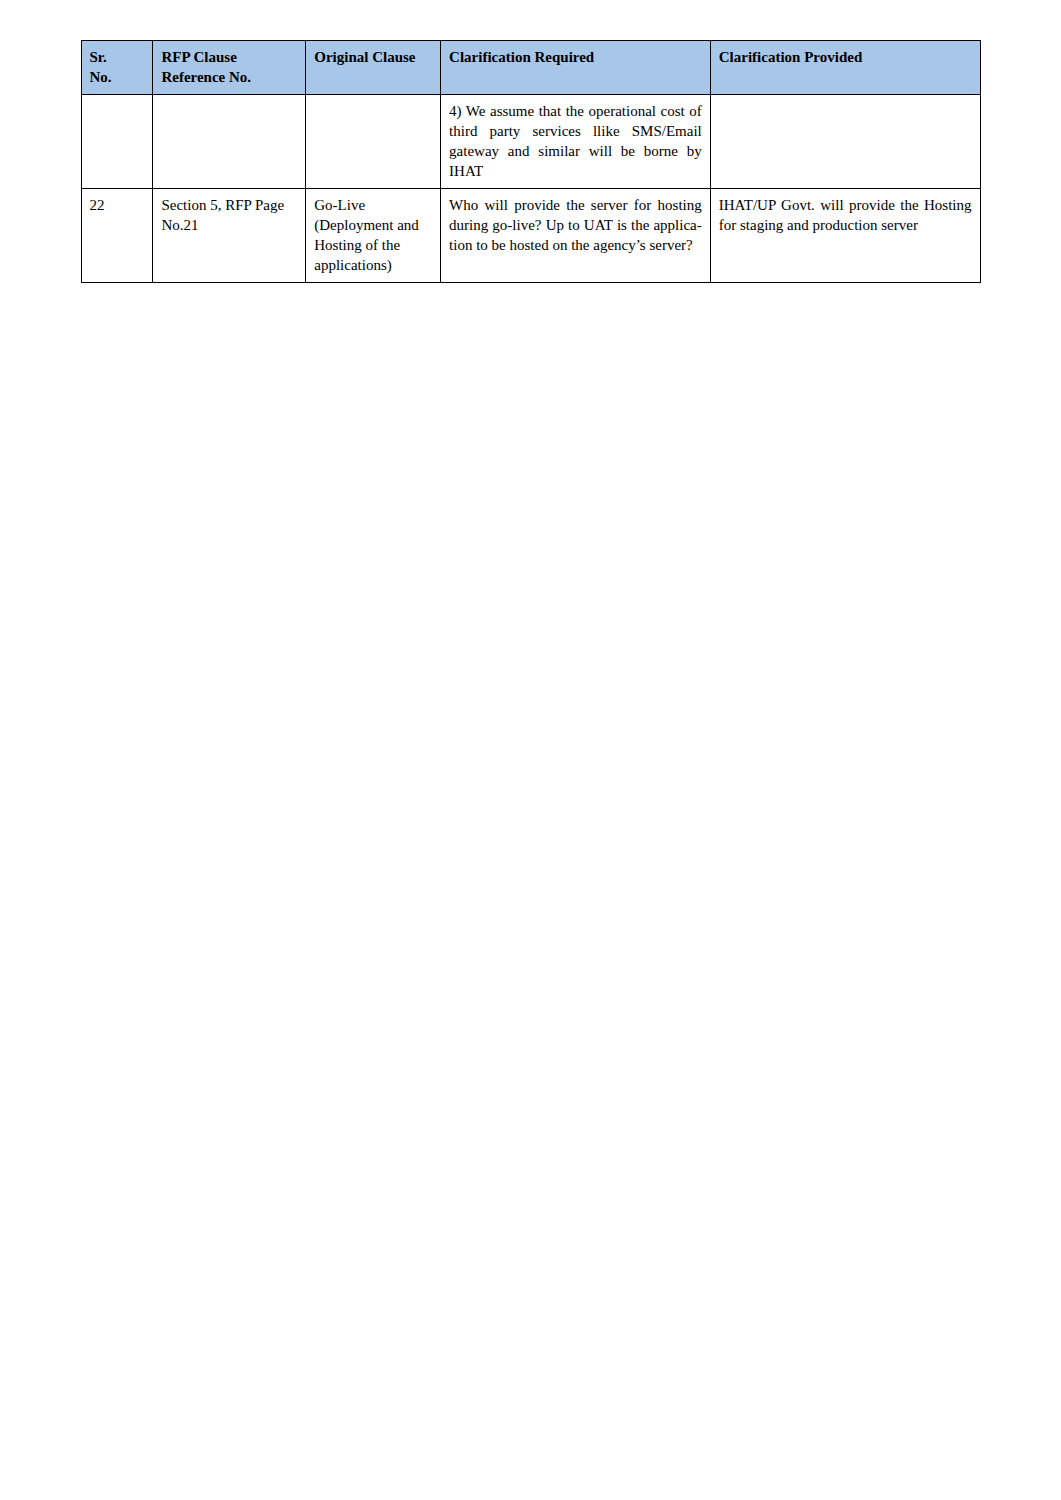| Sr. No. | RFP Clause Reference No. | Original Clause | Clarification Required | Clarification Provided |
| --- | --- | --- | --- | --- |
| | | | 4) We assume that the operational cost of third party services llike SMS/Email gateway and similar will be borne by IHAT | |
| 22 | Section 5, RFP Page No.21 | Go-Live (Deployment and Hosting of the applications) | Who will provide the server for hosting during go-live? Up to UAT is the application to be hosted on the agency’s server? | IHAT/UP Govt. will provide the Hosting for staging and production server |